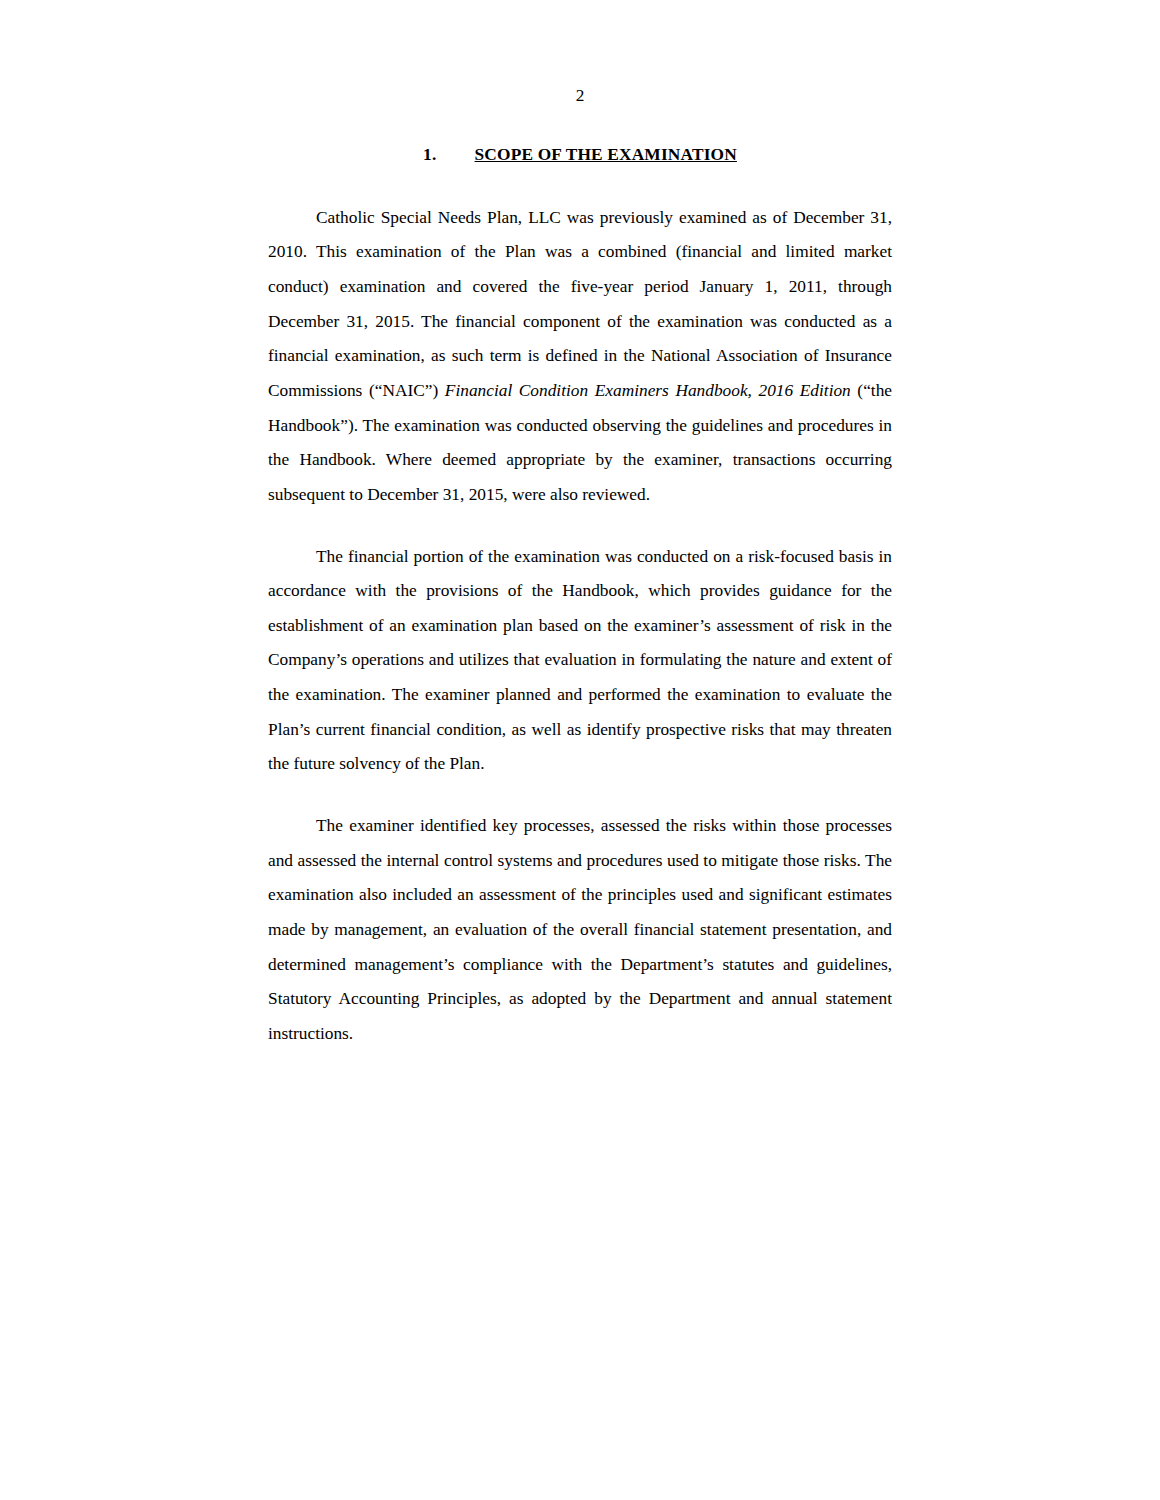2
1. SCOPE OF THE EXAMINATION
Catholic Special Needs Plan, LLC was previously examined as of December 31, 2010. This examination of the Plan was a combined (financial and limited market conduct) examination and covered the five-year period January 1, 2011, through December 31, 2015. The financial component of the examination was conducted as a financial examination, as such term is defined in the National Association of Insurance Commissions (“NAIC”) Financial Condition Examiners Handbook, 2016 Edition (“the Handbook”). The examination was conducted observing the guidelines and procedures in the Handbook. Where deemed appropriate by the examiner, transactions occurring subsequent to December 31, 2015, were also reviewed.
The financial portion of the examination was conducted on a risk-focused basis in accordance with the provisions of the Handbook, which provides guidance for the establishment of an examination plan based on the examiner’s assessment of risk in the Company’s operations and utilizes that evaluation in formulating the nature and extent of the examination. The examiner planned and performed the examination to evaluate the Plan’s current financial condition, as well as identify prospective risks that may threaten the future solvency of the Plan.
The examiner identified key processes, assessed the risks within those processes and assessed the internal control systems and procedures used to mitigate those risks. The examination also included an assessment of the principles used and significant estimates made by management, an evaluation of the overall financial statement presentation, and determined management’s compliance with the Department’s statutes and guidelines, Statutory Accounting Principles, as adopted by the Department and annual statement instructions.